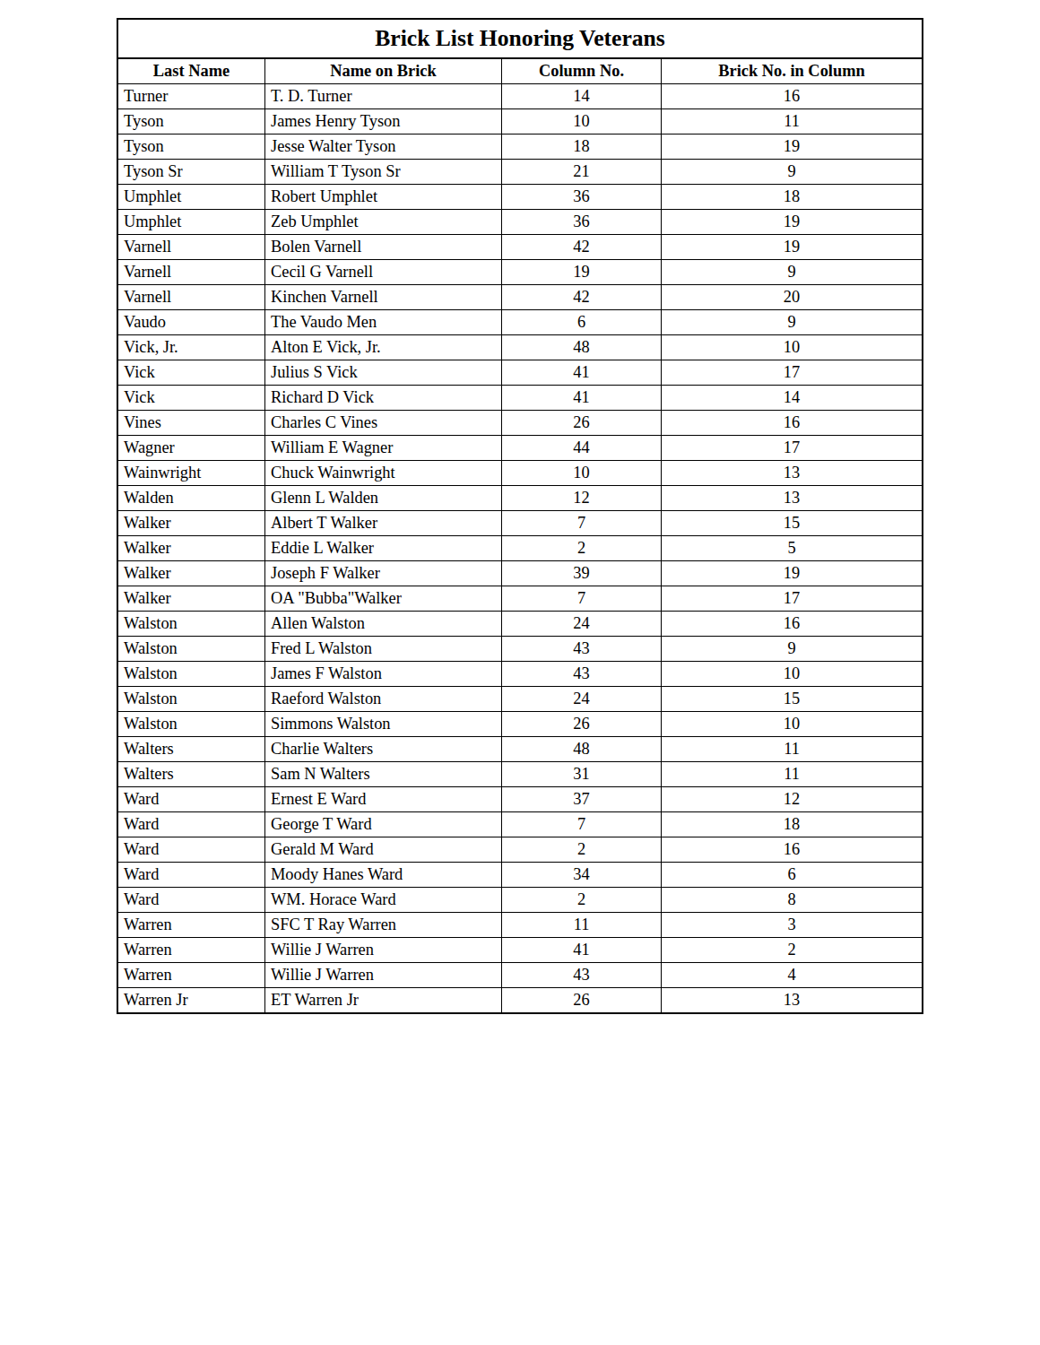Brick List Honoring Veterans
| Last Name | Name on Brick | Column No. | Brick No. in Column |
| --- | --- | --- | --- |
| Turner | T. D. Turner | 14 | 16 |
| Tyson | James Henry Tyson | 10 | 11 |
| Tyson | Jesse Walter Tyson | 18 | 19 |
| Tyson Sr | William T Tyson Sr | 21 | 9 |
| Umphlet | Robert Umphlet | 36 | 18 |
| Umphlet | Zeb Umphlet | 36 | 19 |
| Varnell | Bolen Varnell | 42 | 19 |
| Varnell | Cecil G Varnell | 19 | 9 |
| Varnell | Kinchen Varnell | 42 | 20 |
| Vaudo | The Vaudo Men | 6 | 9 |
| Vick, Jr. | Alton E Vick, Jr. | 48 | 10 |
| Vick | Julius S Vick | 41 | 17 |
| Vick | Richard D Vick | 41 | 14 |
| Vines | Charles C Vines | 26 | 16 |
| Wagner | William E Wagner | 44 | 17 |
| Wainwright | Chuck Wainwright | 10 | 13 |
| Walden | Glenn L Walden | 12 | 13 |
| Walker | Albert T Walker | 7 | 15 |
| Walker | Eddie L Walker | 2 | 5 |
| Walker | Joseph F Walker | 39 | 19 |
| Walker | OA "Bubba"Walker | 7 | 17 |
| Walston | Allen Walston | 24 | 16 |
| Walston | Fred L Walston | 43 | 9 |
| Walston | James F Walston | 43 | 10 |
| Walston | Raeford Walston | 24 | 15 |
| Walston | Simmons Walston | 26 | 10 |
| Walters | Charlie Walters | 48 | 11 |
| Walters | Sam N Walters | 31 | 11 |
| Ward | Ernest E Ward | 37 | 12 |
| Ward | George T Ward | 7 | 18 |
| Ward | Gerald M Ward | 2 | 16 |
| Ward | Moody Hanes Ward | 34 | 6 |
| Ward | WM. Horace Ward | 2 | 8 |
| Warren | SFC T Ray Warren | 11 | 3 |
| Warren | Willie J Warren | 41 | 2 |
| Warren | Willie J Warren | 43 | 4 |
| Warren Jr | ET Warren Jr | 26 | 13 |